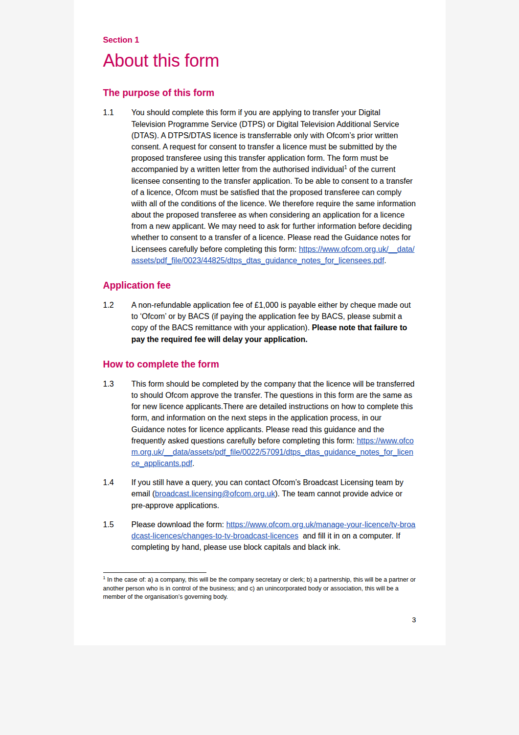Section 1
About this form
The purpose of this form
1.1
You should complete this form if you are applying to transfer your Digital Television Programme Service (DTPS) or Digital Television Additional Service (DTAS). A DTPS/DTAS licence is transferrable only with Ofcom’s prior written consent. A request for consent to transfer a licence must be submitted by the proposed transferee using this transfer application form. The form must be accompanied by a written letter from the authorised individual1 of the current licensee consenting to the transfer application. To be able to consent to a transfer of a licence, Ofcom must be satisfied that the proposed transferee can comply wiith all of the conditions of the licence. We therefore require the same information about the proposed transferee as when considering an application for a licence from a new applicant. We may need to ask for further information before deciding whether to consent to a transfer of a licence. Please read the Guidance notes for Licensees carefully before completing this form: https://www.ofcom.org.uk/__data/assets/pdf_file/0023/44825/dtps_dtas_guidance_notes_for_licensees.pdf.
Application fee
1.2
A non-refundable application fee of £1,000 is payable either by cheque made out to ‘Ofcom’ or by BACS (if paying the application fee by BACS, please submit a copy of the BACS remittance with your application). Please note that failure to pay the required fee will delay your application.
How to complete the form
1.3
This form should be completed by the company that the licence will be transferred to should Ofcom approve the transfer. The questions in this form are the same as for new licence applicants.There are detailed instructions on how to complete this form, and information on the next steps in the application process, in our Guidance notes for licence applicants. Please read this guidance and the frequently asked questions carefully before completing this form: https://www.ofcom.org.uk/__data/assets/pdf_file/0022/57091/dtps_dtas_guidance_notes_for_licence_applicants.pdf.
1.4
If you still have a query, you can contact Ofcom’s Broadcast Licensing team by email (broadcast.licensing@ofcom.org.uk). The team cannot provide advice or pre-approve applications.
1.5
Please download the form: https://www.ofcom.org.uk/manage-your-licence/tv-broadcast-licences/changes-to-tv-broadcast-licences and fill it in on a computer. If completing by hand, please use block capitals and black ink.
1 In the case of: a) a company, this will be the company secretary or clerk; b) a partnership, this will be a partner or another person who is in control of the business; and c) an unincorporated body or association, this will be a member of the organisation’s governing body.
3